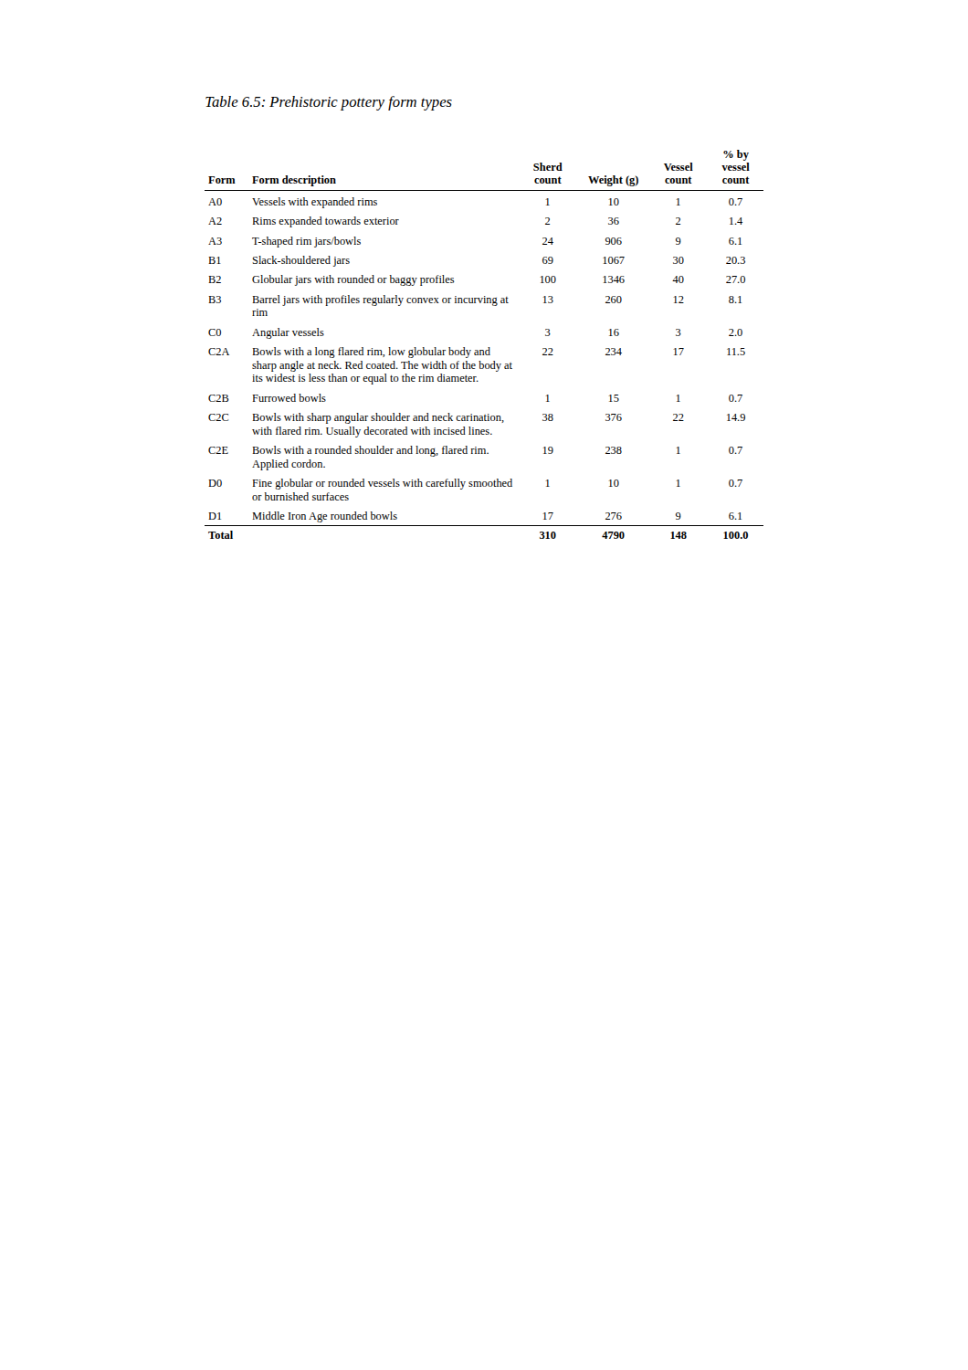Table 6.5: Prehistoric pottery form types
| Form | Form description | Sherd count | Weight (g) | Vessel count | % by vessel count |
| --- | --- | --- | --- | --- | --- |
| A0 | Vessels with expanded rims | 1 | 10 | 1 | 0.7 |
| A2 | Rims expanded towards exterior | 2 | 36 | 2 | 1.4 |
| A3 | T-shaped rim jars/bowls | 24 | 906 | 9 | 6.1 |
| B1 | Slack-shouldered jars | 69 | 1067 | 30 | 20.3 |
| B2 | Globular jars with rounded or baggy profiles | 100 | 1346 | 40 | 27.0 |
| B3 | Barrel jars with profiles regularly convex or incurving at rim | 13 | 260 | 12 | 8.1 |
| C0 | Angular vessels | 3 | 16 | 3 | 2.0 |
| C2A | Bowls with a long flared rim, low globular body and sharp angle at neck. Red coated. The width of the body at its widest is less than or equal to the rim diameter. | 22 | 234 | 17 | 11.5 |
| C2B | Furrowed bowls | 1 | 15 | 1 | 0.7 |
| C2C | Bowls with sharp angular shoulder and neck carination, with flared rim. Usually decorated with incised lines. | 38 | 376 | 22 | 14.9 |
| C2E | Bowls with a rounded shoulder and long, flared rim. Applied cordon. | 19 | 238 | 1 | 0.7 |
| D0 | Fine globular or rounded vessels with carefully smoothed or burnished surfaces | 1 | 10 | 1 | 0.7 |
| D1 | Middle Iron Age rounded bowls | 17 | 276 | 9 | 6.1 |
| Total | | 310 | 4790 | 148 | 100.0 |